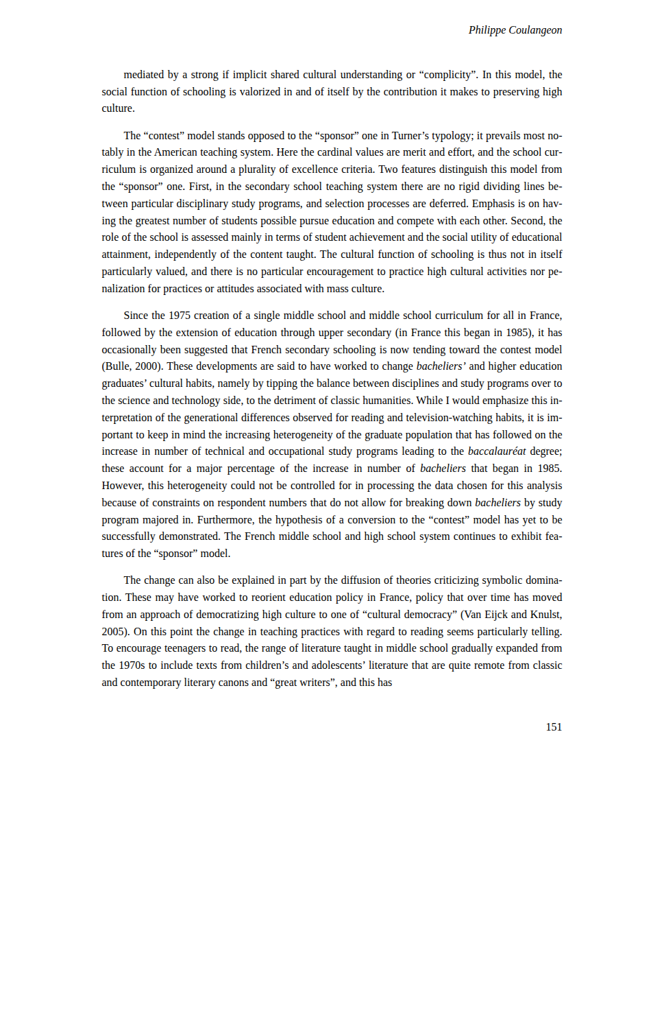Philippe Coulangeon
mediated by a strong if implicit shared cultural understanding or “complicity”. In this model, the social function of schooling is valorized in and of itself by the contribution it makes to preserving high culture.
The “contest” model stands opposed to the “sponsor” one in Turner’s typology; it prevails most notably in the American teaching system. Here the cardinal values are merit and effort, and the school curriculum is organized around a plurality of excellence criteria. Two features distinguish this model from the “sponsor” one. First, in the secondary school teaching system there are no rigid dividing lines between particular disciplinary study programs, and selection processes are deferred. Emphasis is on having the greatest number of students possible pursue education and compete with each other. Second, the role of the school is assessed mainly in terms of student achievement and the social utility of educational attainment, independently of the content taught. The cultural function of schooling is thus not in itself particularly valued, and there is no particular encouragement to practice high cultural activities nor penalization for practices or attitudes associated with mass culture.
Since the 1975 creation of a single middle school and middle school curriculum for all in France, followed by the extension of education through upper secondary (in France this began in 1985), it has occasionally been suggested that French secondary schooling is now tending toward the contest model (Bulle, 2000). These developments are said to have worked to change bacheliers’ and higher education graduates’ cultural habits, namely by tipping the balance between disciplines and study programs over to the science and technology side, to the detriment of classic humanities. While I would emphasize this interpretation of the generational differences observed for reading and television-watching habits, it is important to keep in mind the increasing heterogeneity of the graduate population that has followed on the increase in number of technical and occupational study programs leading to the baccalauréat degree; these account for a major percentage of the increase in number of bacheliers that began in 1985. However, this heterogeneity could not be controlled for in processing the data chosen for this analysis because of constraints on respondent numbers that do not allow for breaking down bacheliers by study program majored in. Furthermore, the hypothesis of a conversion to the “contest” model has yet to be successfully demonstrated. The French middle school and high school system continues to exhibit features of the “sponsor” model.
The change can also be explained in part by the diffusion of theories criticizing symbolic domination. These may have worked to reorient education policy in France, policy that over time has moved from an approach of democratizing high culture to one of “cultural democracy” (Van Eijck and Knulst, 2005). On this point the change in teaching practices with regard to reading seems particularly telling. To encourage teenagers to read, the range of literature taught in middle school gradually expanded from the 1970s to include texts from children’s and adolescents’ literature that are quite remote from classic and contemporary literary canons and “great writers”, and this has
151